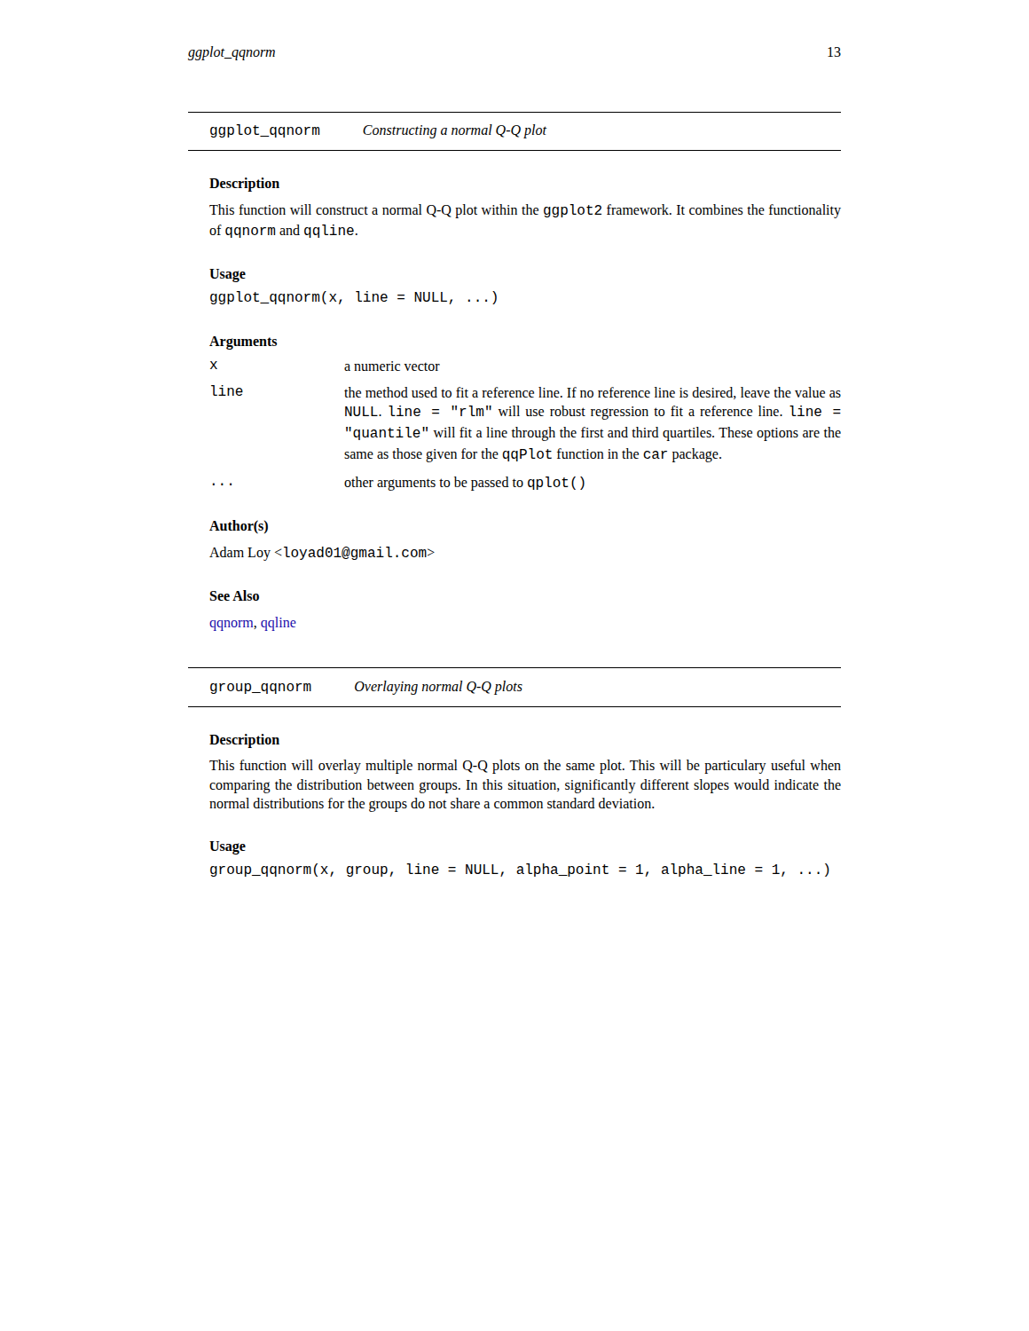ggplot_qqnorm 13
ggplot_qqnorm Constructing a normal Q-Q plot
Description
This function will construct a normal Q-Q plot within the ggplot2 framework. It combines the functionality of qqnorm and qqline.
Usage
ggplot_qqnorm(x, line = NULL, ...)
Arguments
x
a numeric vector
line
the method used to fit a reference line. If no reference line is desired, leave the value as NULL. line = "rlm" will use robust regression to fit a reference line. line = "quantile" will fit a line through the first and third quartiles. These options are the same as those given for the qqPlot function in the car package.
...
other arguments to be passed to qplot()
Author(s)
Adam Loy <loyad01@gmail.com>
See Also
qqnorm, qqline
group_qqnorm Overlaying normal Q-Q plots
Description
This function will overlay multiple normal Q-Q plots on the same plot. This will be particulary useful when comparing the distribution between groups. In this situation, significantly different slopes would indicate the normal distributions for the groups do not share a common standard deviation.
Usage
group_qqnorm(x, group, line = NULL, alpha_point = 1, alpha_line = 1, ...)